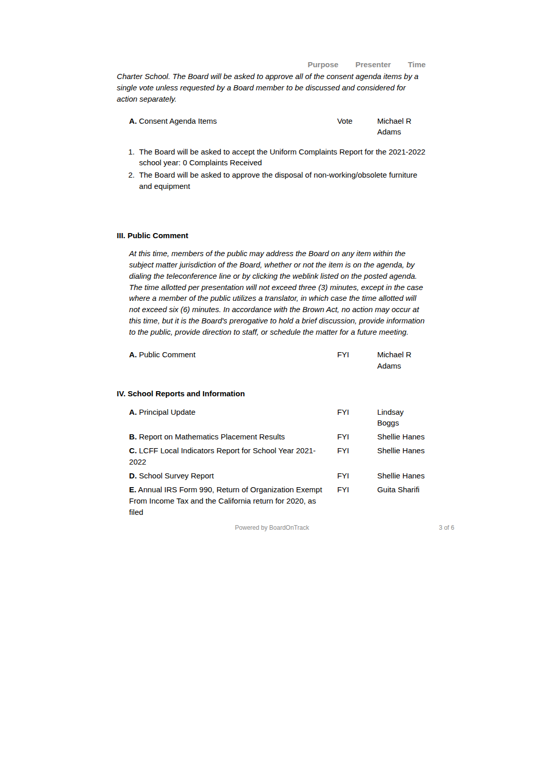Purpose Presenter Time
Charter School. The Board will be asked to approve all of the consent agenda items by a single vote unless requested by a Board member to be discussed and considered for action separately.
A. Consent Agenda Items
Vote
Michael R Adams
The Board will be asked to accept the Uniform Complaints Report for the 2021-2022 school year: 0 Complaints Received
The Board will be asked to approve the disposal of non-working/obsolete furniture and equipment
III. Public Comment
At this time, members of the public may address the Board on any item within the subject matter jurisdiction of the Board, whether or not the item is on the agenda, by dialing the teleconference line or by clicking the weblink listed on the posted agenda. The time allotted per presentation will not exceed three (3) minutes, except in the case where a member of the public utilizes a translator, in which case the time allotted will not exceed six (6) minutes. In accordance with the Brown Act, no action may occur at this time, but it is the Board's prerogative to hold a brief discussion, provide information to the public, provide direction to staff, or schedule the matter for a future meeting.
A. Public Comment
FYI
Michael R Adams
IV. School Reports and Information
A. Principal Update
FYI
Lindsay Boggs
B. Report on Mathematics Placement Results
FYI
Shellie Hanes
C. LCFF Local Indicators Report for School Year 2021-2022
FYI
Shellie Hanes
D. School Survey Report
FYI
Shellie Hanes
E. Annual IRS Form 990, Return of Organization Exempt From Income Tax and the California return for 2020, as filed
FYI
Guita Sharifi
Powered by BoardOnTrack 3 of 6